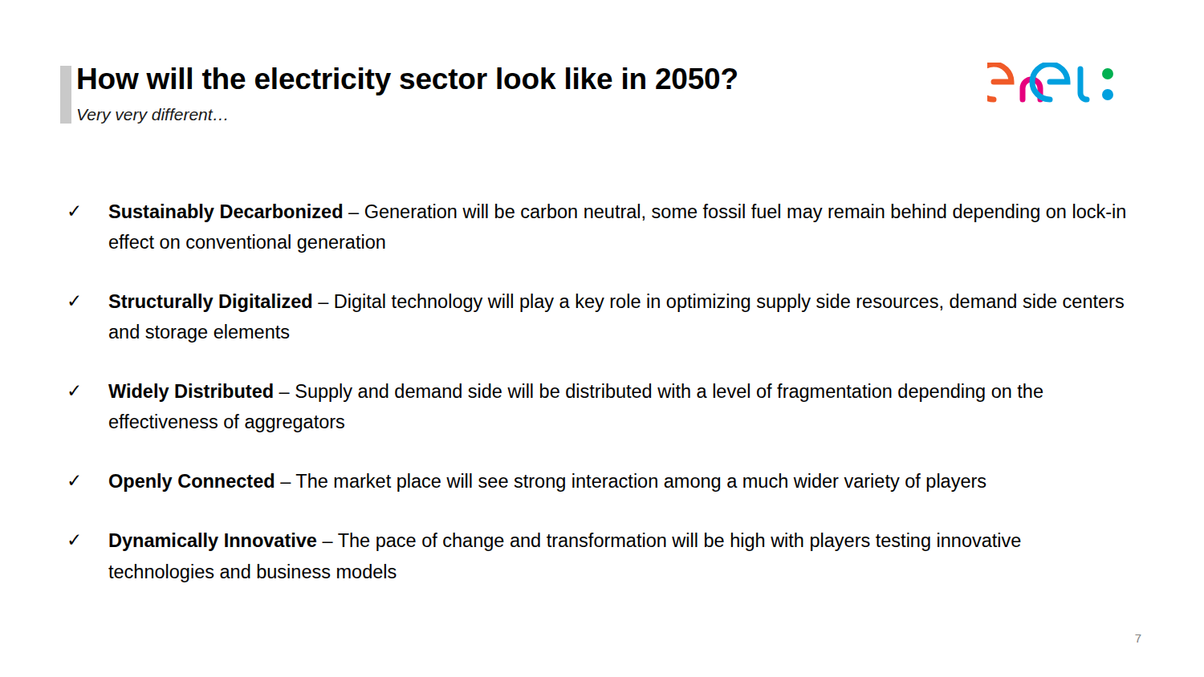How will the electricity sector look like in 2050?
Very very different…
Sustainably Decarbonized – Generation will be carbon neutral, some fossil fuel may remain behind depending on lock-in effect on conventional generation
Structurally Digitalized – Digital technology will play a key role in optimizing supply side resources, demand side centers and storage elements
Widely Distributed – Supply and demand side will be distributed with a level of fragmentation depending on the effectiveness of aggregators
Openly Connected – The market place will see strong interaction among a much wider variety of players
Dynamically Innovative – The pace of change and transformation will be high with players testing innovative technologies and business models
7